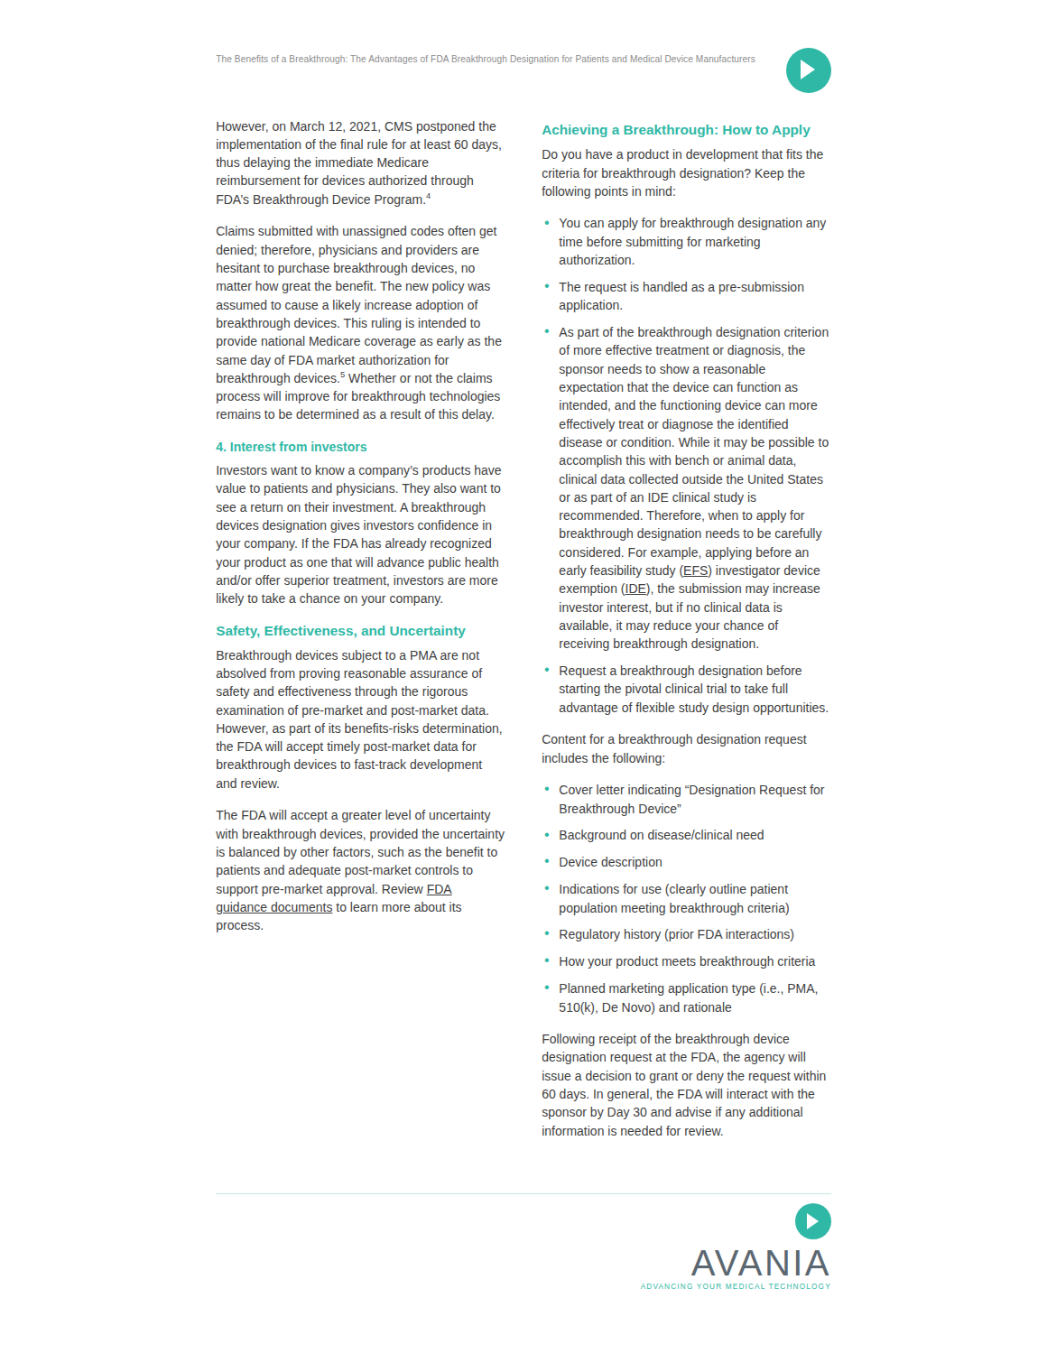The Benefits of a Breakthrough: The Advantages of FDA Breakthrough Designation for Patients and Medical Device Manufacturers
However, on March 12, 2021, CMS postponed the implementation of the final rule for at least 60 days, thus delaying the immediate Medicare reimbursement for devices authorized through FDA’s Breakthrough Device Program.4
Claims submitted with unassigned codes often get denied; therefore, physicians and providers are hesitant to purchase breakthrough devices, no matter how great the benefit. The new policy was assumed to cause a likely increase adoption of breakthrough devices. This ruling is intended to provide national Medicare coverage as early as the same day of FDA market authorization for breakthrough devices.5 Whether or not the claims process will improve for breakthrough technologies remains to be determined as a result of this delay.
4. Interest from investors
Investors want to know a company’s products have value to patients and physicians. They also want to see a return on their investment. A breakthrough devices designation gives investors confidence in your company. If the FDA has already recognized your product as one that will advance public health and/or offer superior treatment, investors are more likely to take a chance on your company.
Safety, Effectiveness, and Uncertainty
Breakthrough devices subject to a PMA are not absolved from proving reasonable assurance of safety and effectiveness through the rigorous examination of pre-market and post-market data. However, as part of its benefits-risks determination, the FDA will accept timely post-market data for breakthrough devices to fast-track development and review.
The FDA will accept a greater level of uncertainty with breakthrough devices, provided the uncertainty is balanced by other factors, such as the benefit to patients and adequate post-market controls to support pre-market approval. Review FDA guidance documents to learn more about its process.
Achieving a Breakthrough: How to Apply
Do you have a product in development that fits the criteria for breakthrough designation? Keep the following points in mind:
You can apply for breakthrough designation any time before submitting for marketing authorization.
The request is handled as a pre-submission application.
As part of the breakthrough designation criterion of more effective treatment or diagnosis, the sponsor needs to show a reasonable expectation that the device can function as intended, and the functioning device can more effectively treat or diagnose the identified disease or condition. While it may be possible to accomplish this with bench or animal data, clinical data collected outside the United States or as part of an IDE clinical study is recommended. Therefore, when to apply for breakthrough designation needs to be carefully considered. For example, applying before an early feasibility study (EFS) investigator device exemption (IDE), the submission may increase investor interest, but if no clinical data is available, it may reduce your chance of receiving breakthrough designation.
Request a breakthrough designation before starting the pivotal clinical trial to take full advantage of flexible study design opportunities.
Content for a breakthrough designation request includes the following:
Cover letter indicating “Designation Request for Breakthrough Device”
Background on disease/clinical need
Device description
Indications for use (clearly outline patient population meeting breakthrough criteria)
Regulatory history (prior FDA interactions)
How your product meets breakthrough criteria
Planned marketing application type (i.e., PMA, 510(k), De Novo) and rationale
Following receipt of the breakthrough device designation request at the FDA, the agency will issue a decision to grant or deny the request within 60 days. In general, the FDA will interact with the sponsor by Day 30 and advise if any additional information is needed for review.
AVANIA
Advancing Your Medical Technology